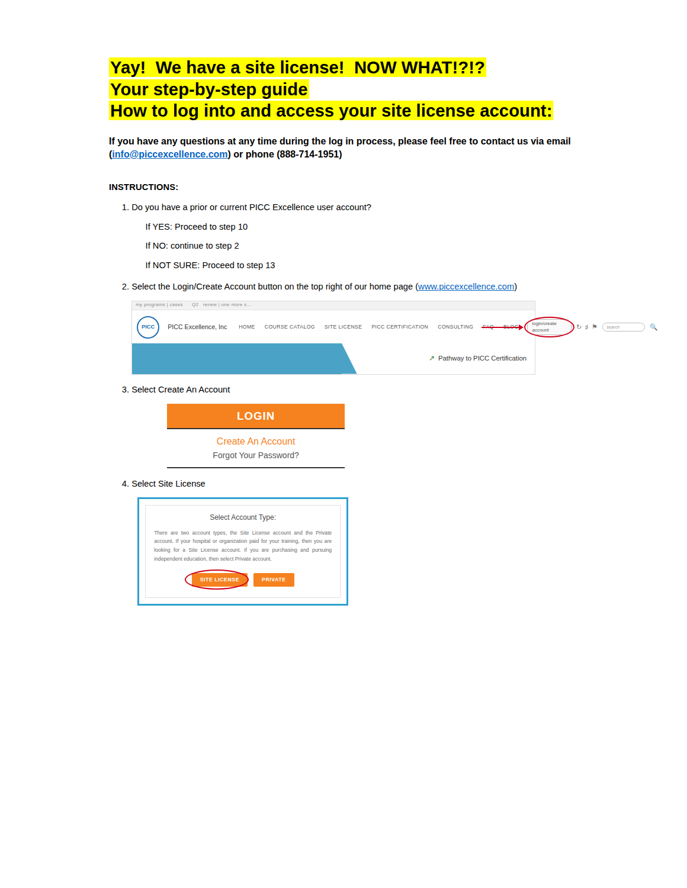Yay! We have a site license! NOW WHAT!?!?
Your step-by-step guide
How to log into and access your site license account:
If you have any questions at any time during the log in process, please feel free to contact us via email (info@piccexcellence.com) or phone (888-714-1951)
INSTRUCTIONS:
Do you have a prior or current PICC Excellence user account?
If YES: Proceed to step 10
If NO: continue to step 2
If NOT SURE: Proceed to step 13
Select the Login/Create Account button on the top right of our home page (www.piccexcellence.com)
my programs | cases Q2 renew | one more s...
PICC
PICC Excellence, Inc
HOME COURSE CATALOG SITE LICENSE PICC CERTIFICATION CONSULTING FAQ BLOG
login/create account
↻♯⚑
search
🔍
↗Pathway to PICC Certification
Select Create An Account
LOGIN
Create An Account
Forgot Your Password?
Select Site License
Select Account Type:
There are two account types, the Site License account and the Private account. If your hospital or organization paid for your training, then you are looking for a Site License account. If you are purchasing and pursuing independent education, then select Private account.
SITE LICENSE
PRIVATE